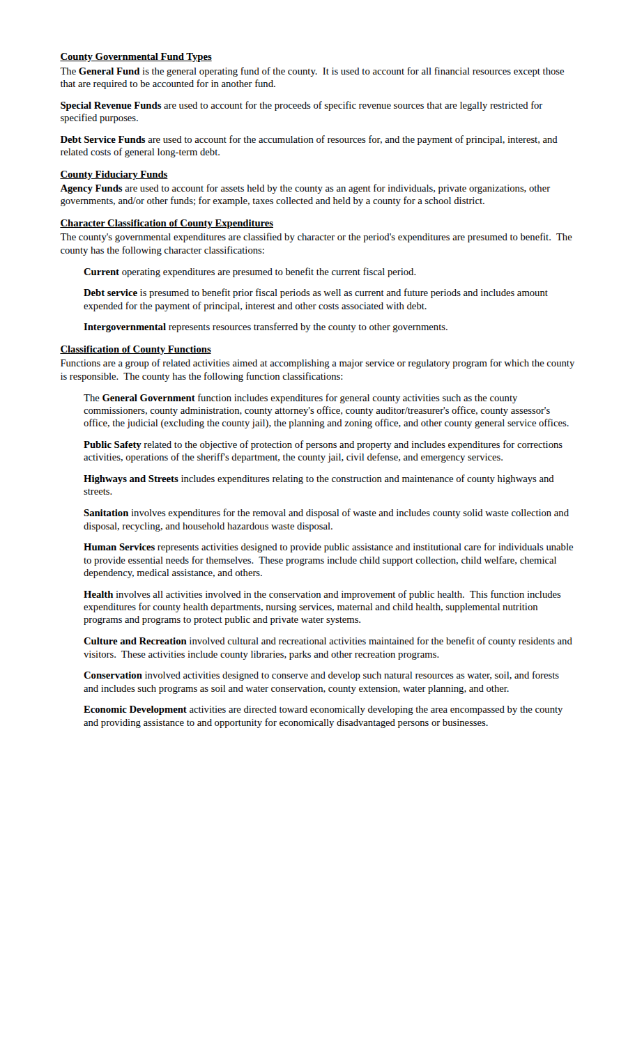County Governmental Fund Types
The General Fund is the general operating fund of the county. It is used to account for all financial resources except those that are required to be accounted for in another fund.
Special Revenue Funds are used to account for the proceeds of specific revenue sources that are legally restricted for specified purposes.
Debt Service Funds are used to account for the accumulation of resources for, and the payment of principal, interest, and related costs of general long-term debt.
County Fiduciary Funds
Agency Funds are used to account for assets held by the county as an agent for individuals, private organizations, other governments, and/or other funds; for example, taxes collected and held by a county for a school district.
Character Classification of County Expenditures
The county's governmental expenditures are classified by character or the period's expenditures are presumed to benefit. The county has the following character classifications:
Current operating expenditures are presumed to benefit the current fiscal period.
Debt service is presumed to benefit prior fiscal periods as well as current and future periods and includes amount expended for the payment of principal, interest and other costs associated with debt.
Intergovernmental represents resources transferred by the county to other governments.
Classification of County Functions
Functions are a group of related activities aimed at accomplishing a major service or regulatory program for which the county is responsible. The county has the following function classifications:
The General Government function includes expenditures for general county activities such as the county commissioners, county administration, county attorney's office, county auditor/treasurer's office, county assessor's office, the judicial (excluding the county jail), the planning and zoning office, and other county general service offices.
Public Safety related to the objective of protection of persons and property and includes expenditures for corrections activities, operations of the sheriff's department, the county jail, civil defense, and emergency services.
Highways and Streets includes expenditures relating to the construction and maintenance of county highways and streets.
Sanitation involves expenditures for the removal and disposal of waste and includes county solid waste collection and disposal, recycling, and household hazardous waste disposal.
Human Services represents activities designed to provide public assistance and institutional care for individuals unable to provide essential needs for themselves. These programs include child support collection, child welfare, chemical dependency, medical assistance, and others.
Health involves all activities involved in the conservation and improvement of public health. This function includes expenditures for county health departments, nursing services, maternal and child health, supplemental nutrition programs and programs to protect public and private water systems.
Culture and Recreation involved cultural and recreational activities maintained for the benefit of county residents and visitors. These activities include county libraries, parks and other recreation programs.
Conservation involved activities designed to conserve and develop such natural resources as water, soil, and forests and includes such programs as soil and water conservation, county extension, water planning, and other.
Economic Development activities are directed toward economically developing the area encompassed by the county and providing assistance to and opportunity for economically disadvantaged persons or businesses.